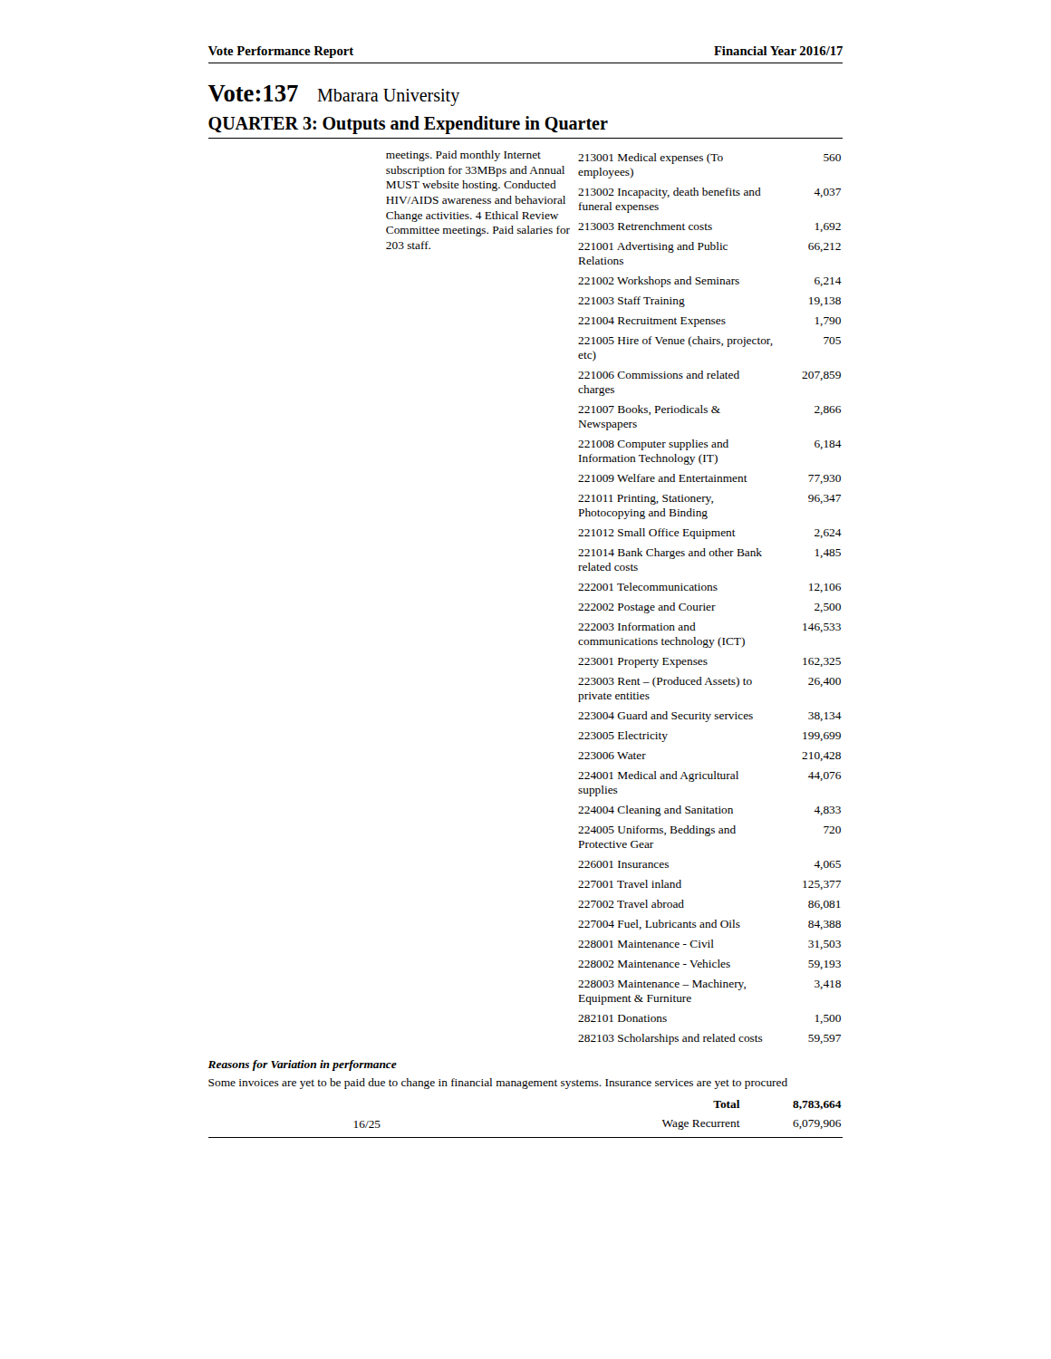Vote Performance Report
Financial Year 2016/17
Vote:137 Mbarara University
QUARTER 3: Outputs and Expenditure in Quarter
| | meetings. Paid monthly Internet subscription for 33MBps and Annual MUST website hosting. Conducted HIV/AIDS awareness and behavioral Change activities. 4 Ethical Review Committee meetings. Paid salaries for 203 staff. | / 213001 Medical expenses (To employees) / 560 / / 213002 Incapacity, death benefits and funeral expenses / 4,037 / / 213003 Retrenchment costs / 1,692 / / 221001 Advertising and Public Relations / 66,212 / / 221002 Workshops and Seminars / 6,214 / / 221003 Staff Training / 19,138 / / 221004 Recruitment Expenses / 1,790 / / 221005 Hire of Venue (chairs, projector, etc) / 705 / / 221006 Commissions and related charges / 207,859 / / 221007 Books, Periodicals & Newspapers / 2,866 / / 221008 Computer supplies and Information Technology (IT) / 6,184 / / 221009 Welfare and Entertainment / 77,930 / / 221011 Printing, Stationery, Photocopying and Binding / 96,347 / / 221012 Small Office Equipment / 2,624 / / 221014 Bank Charges and other Bank related costs / 1,485 / / 222001 Telecommunications / 12,106 / / 222002 Postage and Courier / 2,500 / / 222003 Information and communications technology (ICT) / 146,533 / / 223001 Property Expenses / 162,325 / / 223003 Rent – (Produced Assets) to private entities / 26,400 / / 223004 Guard and Security services / 38,134 / / 223005 Electricity / 199,699 / / 223006 Water / 210,428 / / 224001 Medical and Agricultural supplies / 44,076 / / 224004 Cleaning and Sanitation / 4,833 / / 224005 Uniforms, Beddings and Protective Gear / 720 / / 226001 Insurances / 4,065 / / 227001 Travel inland / 125,377 / / 227002 Travel abroad / 86,081 / / 227004 Fuel, Lubricants and Oils / 84,388 / / 228001 Maintenance - Civil / 31,503 / / 228002 Maintenance - Vehicles / 59,193 / / 228003 Maintenance – Machinery, Equipment & Furniture / 3,418 / / 282101 Donations / 1,500 / / 282103 Scholarships and related costs / 59,597 / |
Reasons for Variation in performance
Some invoices are yet to be paid due to change in financial management systems. Insurance services are yet to procured
| | Total | 8,783,664 |
| 16/25 | Wage Recurrent | 6,079,906 |